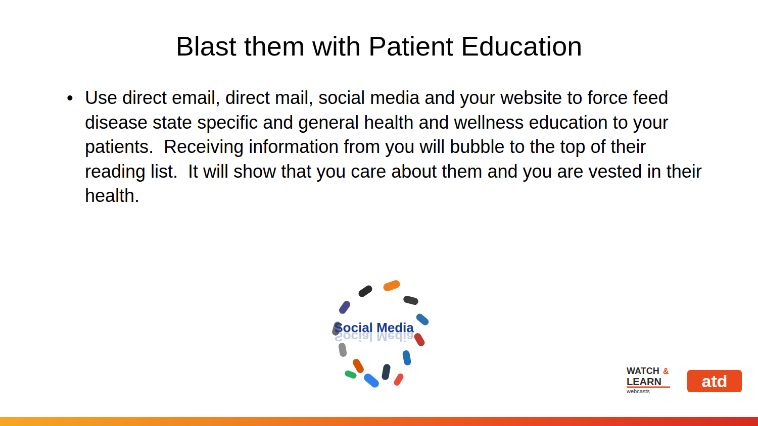Blast them with Patient Education
Use direct email, direct mail, social media and your website to force feed disease state specific and general health and wellness education to your patients. Receiving information from you will bubble to the top of their reading list. It will show that you care about them and you are vested in their health.
Social Media Social Media
WATCH & LEARN webcasts atd